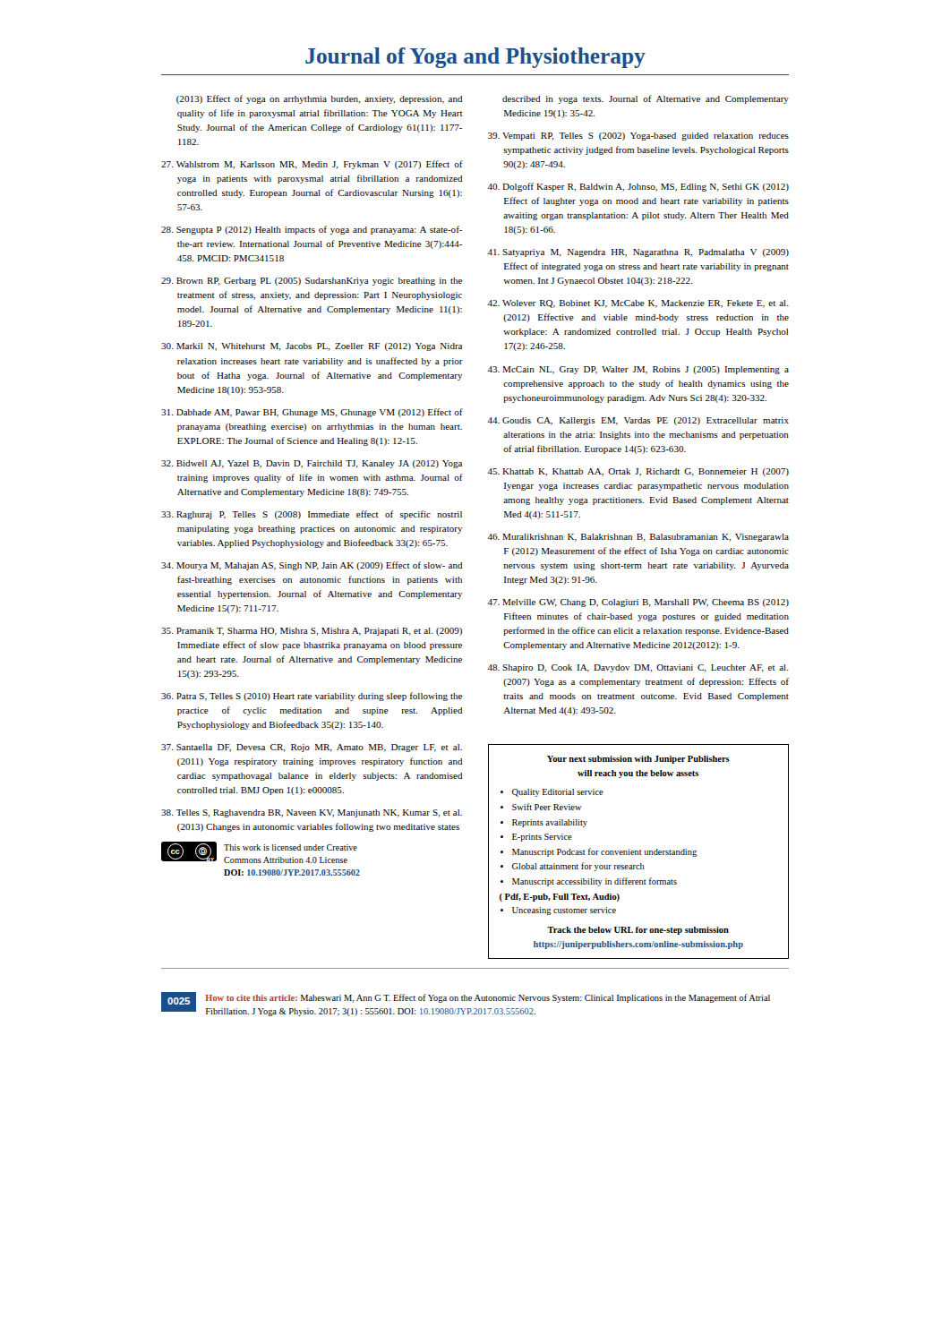Journal of Yoga and Physiotherapy
(2013) Effect of yoga on arrhythmia burden, anxiety, depression, and quality of life in paroxysmal atrial fibrillation: The YOGA My Heart Study. Journal of the American College of Cardiology 61(11): 1177-1182.
27. Wahlstrom M, Karlsson MR, Medin J, Frykman V (2017) Effect of yoga in patients with paroxysmal atrial fibrillation a randomized controlled study. European Journal of Cardiovascular Nursing 16(1): 57-63.
28. Sengupta P (2012) Health impacts of yoga and pranayama: A state-of-the-art review. International Journal of Preventive Medicine 3(7):444-458. PMCID: PMC341518
29. Brown RP, Gerbarg PL (2005) SudarshanKriya yogic breathing in the treatment of stress, anxiety, and depression: Part I Neurophysiologic model. Journal of Alternative and Complementary Medicine 11(1): 189-201.
30. Markil N, Whitehurst M, Jacobs PL, Zoeller RF (2012) Yoga Nidra relaxation increases heart rate variability and is unaffected by a prior bout of Hatha yoga. Journal of Alternative and Complementary Medicine 18(10): 953-958.
31. Dabhade AM, Pawar BH, Ghunage MS, Ghunage VM (2012) Effect of pranayama (breathing exercise) on arrhythmias in the human heart. EXPLORE: The Journal of Science and Healing 8(1): 12-15.
32. Bidwell AJ, Yazel B, Davin D, Fairchild TJ, Kanaley JA (2012) Yoga training improves quality of life in women with asthma. Journal of Alternative and Complementary Medicine 18(8): 749-755.
33. Raghuraj P, Telles S (2008) Immediate effect of specific nostril manipulating yoga breathing practices on autonomic and respiratory variables. Applied Psychophysiology and Biofeedback 33(2): 65-75.
34. Mourya M, Mahajan AS, Singh NP, Jain AK (2009) Effect of slow- and fast-breathing exercises on autonomic functions in patients with essential hypertension. Journal of Alternative and Complementary Medicine 15(7): 711-717.
35. Pramanik T, Sharma HO, Mishra S, Mishra A, Prajapati R, et al. (2009) Immediate effect of slow pace bhastrika pranayama on blood pressure and heart rate. Journal of Alternative and Complementary Medicine 15(3): 293-295.
36. Patra S, Telles S (2010) Heart rate variability during sleep following the practice of cyclic meditation and supine rest. Applied Psychophysiology and Biofeedback 35(2): 135-140.
37. Santaella DF, Devesa CR, Rojo MR, Amato MB, Drager LF, et al. (2011) Yoga respiratory training improves respiratory function and cardiac sympathovagal balance in elderly subjects: A randomised controlled trial. BMJ Open 1(1): e000085.
38. Telles S, Raghavendra BR, Naveen KV, Manjunath NK, Kumar S, et al. (2013) Changes in autonomic variables following two meditative states
cc Ⓓ BY
This work is licensed under Creative
Commons Attribution 4.0 License
DOI: 10.19080/JYP.2017.03.555602
described in yoga texts. Journal of Alternative and Complementary Medicine 19(1): 35-42.
39. Vempati RP, Telles S (2002) Yoga-based guided relaxation reduces sympathetic activity judged from baseline levels. Psychological Reports 90(2): 487-494.
40. Dolgoff Kasper R, Baldwin A, Johnso, MS, Edling N, Sethi GK (2012) Effect of laughter yoga on mood and heart rate variability in patients awaiting organ transplantation: A pilot study. Altern Ther Health Med 18(5): 61-66.
41. Satyapriya M, Nagendra HR, Nagarathna R, Padmalatha V (2009) Effect of integrated yoga on stress and heart rate variability in pregnant women. Int J Gynaecol Obstet 104(3): 218-222.
42. Wolever RQ, Bobinet KJ, McCabe K, Mackenzie ER, Fekete E, et al. (2012) Effective and viable mind-body stress reduction in the workplace: A randomized controlled trial. J Occup Health Psychol 17(2): 246-258.
43. McCain NL, Gray DP, Walter JM, Robins J (2005) Implementing a comprehensive approach to the study of health dynamics using the psychoneuroimmunology paradigm. Adv Nurs Sci 28(4): 320-332.
44. Goudis CA, Kallergis EM, Vardas PE (2012) Extracellular matrix alterations in the atria: Insights into the mechanisms and perpetuation of atrial fibrillation. Europace 14(5): 623-630.
45. Khattab K, Khattab AA, Ortak J, Richardt G, Bonnemeier H (2007) Iyengar yoga increases cardiac parasympathetic nervous modulation among healthy yoga practitioners. Evid Based Complement Alternat Med 4(4): 511-517.
46. Muralikrishnan K, Balakrishnan B, Balasubramanian K, Visnegarawla F (2012) Measurement of the effect of Isha Yoga on cardiac autonomic nervous system using short-term heart rate variability. J Ayurveda Integr Med 3(2): 91-96.
47. Melville GW, Chang D, Colagiuri B, Marshall PW, Cheema BS (2012) Fifteen minutes of chair-based yoga postures or guided meditation performed in the office can elicit a relaxation response. Evidence-Based Complementary and Alternative Medicine 2012(2012): 1-9.
48. Shapiro D, Cook IA, Davydov DM, Ottaviani C, Leuchter AF, et al. (2007) Yoga as a complementary treatment of depression: Effects of traits and moods on treatment outcome. Evid Based Complement Alternat Med 4(4): 493-502.
Your next submission with Juniper Publishers
will reach you the below assets
Quality Editorial service
Swift Peer Review
Reprints availability
E-prints Service
Manuscript Podcast for convenient understanding
Global attainment for your research
Manuscript accessibility in different formats
( Pdf, E-pub, Full Text, Audio)
Unceasing customer service
Track the below URL for one-step submission
https://juniperpublishers.com/online-submission.php
0025
How to cite this article: Maheswari M, Ann G T. Effect of Yoga on the Autonomic Nervous System: Clinical Implications in the Management of Atrial Fibrillation. J Yoga & Physio. 2017; 3(1) : 555601. DOI: 10.19080/JYP.2017.03.555602.